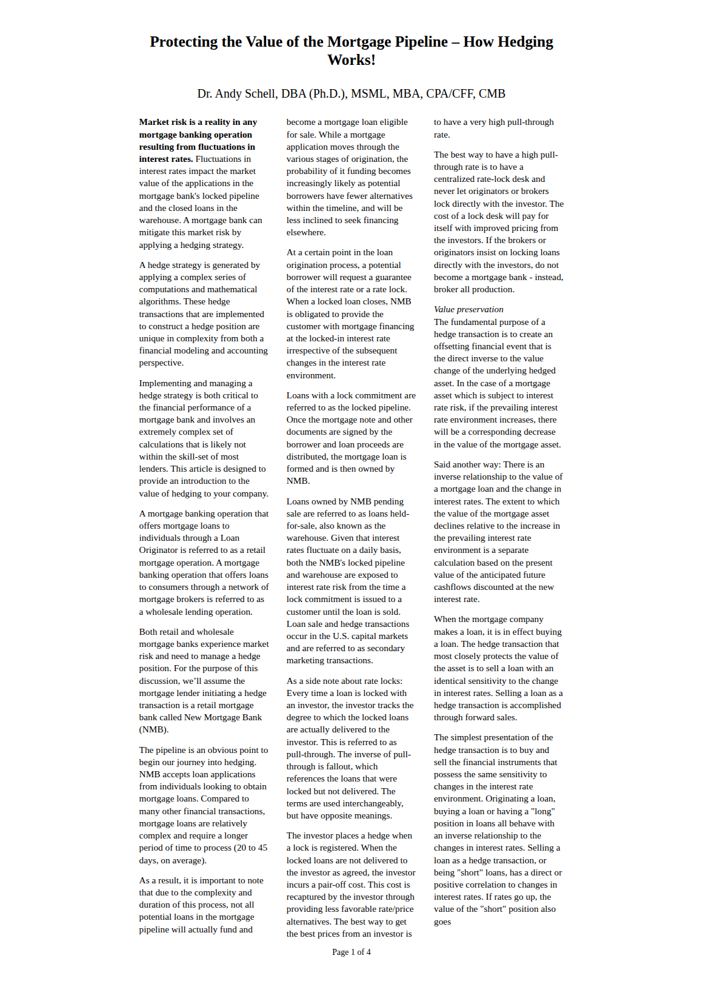Protecting the Value of the Mortgage Pipeline – How Hedging Works!
Dr. Andy Schell, DBA (Ph.D.), MSML, MBA, CPA/CFF, CMB
Market risk is a reality in any mortgage banking operation resulting from fluctuations in interest rates. Fluctuations in interest rates impact the market value of the applications in the mortgage bank's locked pipeline and the closed loans in the warehouse. A mortgage bank can mitigate this market risk by applying a hedging strategy.
A hedge strategy is generated by applying a complex series of computations and mathematical algorithms. These hedge transactions that are implemented to construct a hedge position are unique in complexity from both a financial modeling and accounting perspective.
Implementing and managing a hedge strategy is both critical to the financial performance of a mortgage bank and involves an extremely complex set of calculations that is likely not within the skill-set of most lenders. This article is designed to provide an introduction to the value of hedging to your company.
A mortgage banking operation that offers mortgage loans to individuals through a Loan Originator is referred to as a retail mortgage operation. A mortgage banking operation that offers loans to consumers through a network of mortgage brokers is referred to as a wholesale lending operation.
Both retail and wholesale mortgage banks experience market risk and need to manage a hedge position. For the purpose of this discussion, we’ll assume the mortgage lender initiating a hedge transaction is a retail mortgage bank called New Mortgage Bank (NMB).
The pipeline is an obvious point to begin our journey into hedging. NMB accepts loan applications from individuals looking to obtain mortgage loans. Compared to many other financial transactions, mortgage loans are relatively complex and require a longer period of time to process (20 to 45 days, on average).
As a result, it is important to note that due to the complexity and duration of this process, not all potential loans in the mortgage pipeline will actually fund and become a mortgage loan eligible for sale. While a mortgage application moves through the various stages of origination, the probability of it funding becomes increasingly likely as potential borrowers have fewer alternatives within the timeline, and will be less inclined to seek financing elsewhere.
At a certain point in the loan origination process, a potential borrower will request a guarantee of the interest rate or a rate lock. When a locked loan closes, NMB is obligated to provide the customer with mortgage financing at the locked-in interest rate irrespective of the subsequent changes in the interest rate environment.
Loans with a lock commitment are referred to as the locked pipeline. Once the mortgage note and other documents are signed by the borrower and loan proceeds are distributed, the mortgage loan is formed and is then owned by NMB.
Loans owned by NMB pending sale are referred to as loans held-for-sale, also known as the warehouse. Given that interest rates fluctuate on a daily basis, both the NMB's locked pipeline and warehouse are exposed to interest rate risk from the time a lock commitment is issued to a customer until the loan is sold. Loan sale and hedge transactions occur in the U.S. capital markets and are referred to as secondary marketing transactions.
As a side note about rate locks: Every time a loan is locked with an investor, the investor tracks the degree to which the locked loans are actually delivered to the investor. This is referred to as pull-through. The inverse of pull-through is fallout, which references the loans that were locked but not delivered. The terms are used interchangeably, but have opposite meanings.
The investor places a hedge when a lock is registered. When the locked loans are not delivered to the investor as agreed, the investor incurs a pair-off cost. This cost is recaptured by the investor through providing less favorable rate/price alternatives. The best way to get the best prices from an investor is to have a very high pull-through rate.
The best way to have a high pull-through rate is to have a centralized rate-lock desk and never let originators or brokers lock directly with the investor. The cost of a lock desk will pay for itself with improved pricing from the investors. If the brokers or originators insist on locking loans directly with the investors, do not become a mortgage bank - instead, broker all production.
Value preservation
The fundamental purpose of a hedge transaction is to create an offsetting financial event that is the direct inverse to the value change of the underlying hedged asset. In the case of a mortgage asset which is subject to interest rate risk, if the prevailing interest rate environment increases, there will be a corresponding decrease in the value of the mortgage asset.
Said another way: There is an inverse relationship to the value of a mortgage loan and the change in interest rates. The extent to which the value of the mortgage asset declines relative to the increase in the prevailing interest rate environment is a separate calculation based on the present value of the anticipated future cashflows discounted at the new interest rate.
When the mortgage company makes a loan, it is in effect buying a loan. The hedge transaction that most closely protects the value of the asset is to sell a loan with an identical sensitivity to the change in interest rates. Selling a loan as a hedge transaction is accomplished through forward sales.
The simplest presentation of the hedge transaction is to buy and sell the financial instruments that possess the same sensitivity to changes in the interest rate environment. Originating a loan, buying a loan or having a "long" position in loans all behave with an inverse relationship to the changes in interest rates. Selling a loan as a hedge transaction, or being "short" loans, has a direct or positive correlation to changes in interest rates. If rates go up, the value of the "short" position also goes
Page 1 of 4